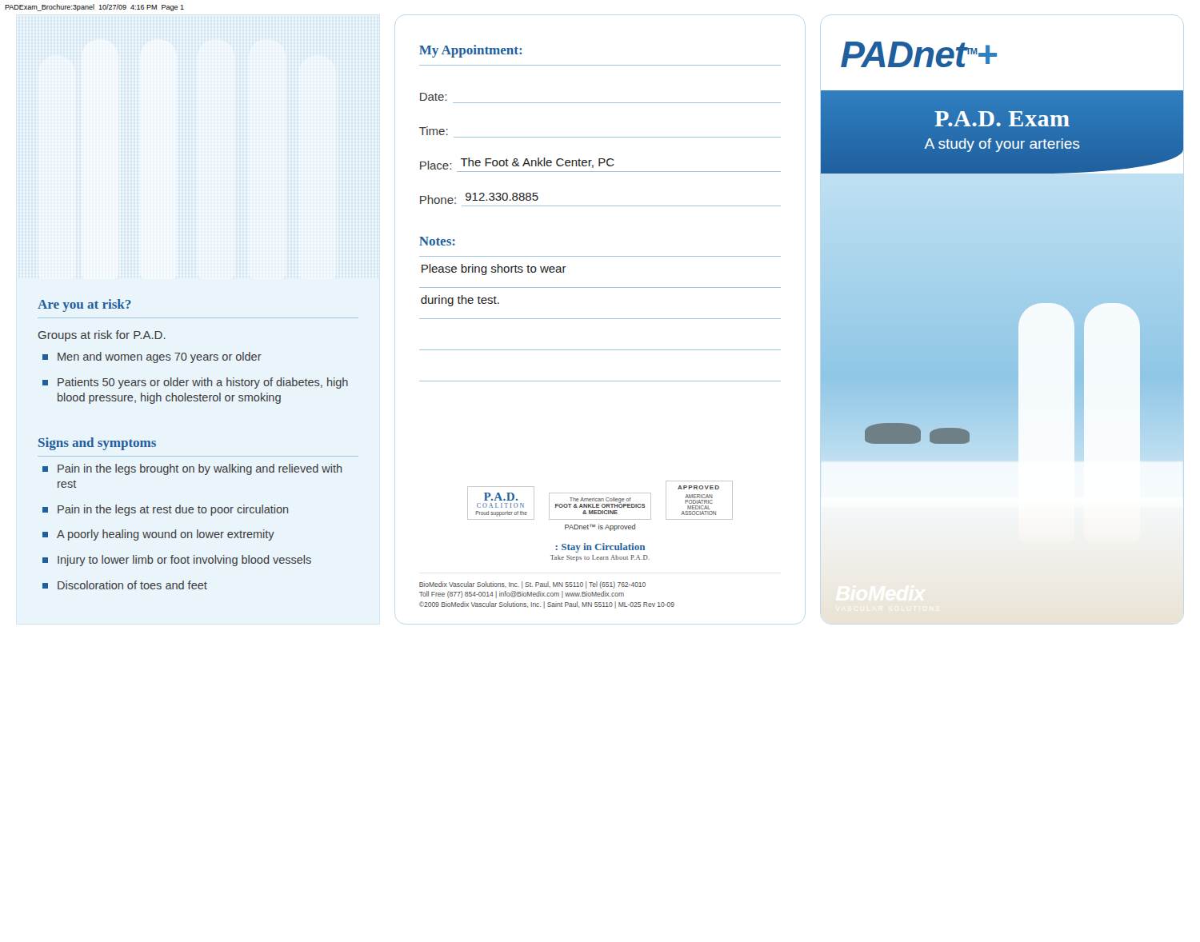PADExam_Brochure:3panel 10/27/09 4:16 PM Page 1
Are you at risk?
Groups at risk for P.A.D.
Men and women ages 70 years or older
Patients 50 years or older with a history of diabetes, high blood pressure, high cholesterol or smoking
Signs and symptoms
Pain in the legs brought on by walking and relieved with rest
Pain in the legs at rest due to poor circulation
A poorly healing wound on lower extremity
Injury to lower limb or foot involving blood vessels
Discoloration of toes and feet
My Appointment:
Date:
Time:
Place: The Foot & Ankle Center, PC
Phone: 912.330.8885
Notes:
Please bring shorts to wear
during the test.
P.A.D.COALITION
Proud supporter of the
The American College of
FOOT & ANKLE ORTHOPEDICS
& MEDICINE
APPROVED
AMERICAN
PODIATRIC
MEDICAL
ASSOCIATION
PADnet™ is Approved
: Stay in Circulation Take Steps to Learn About P.A.D.
BioMedix Vascular Solutions, Inc. | St. Paul, MN 55110 | Tel (651) 762-4010
Toll Free (877) 854-0014 | info@BioMedix.com | www.BioMedix.com
©2009 BioMedix Vascular Solutions, Inc. | Saint Paul, MN 55110 | ML-025 Rev 10-09
PADnetTM+
P.A.D. Exam
A study of your arteries
BioMedix
VASCULAR SOLUTIONS